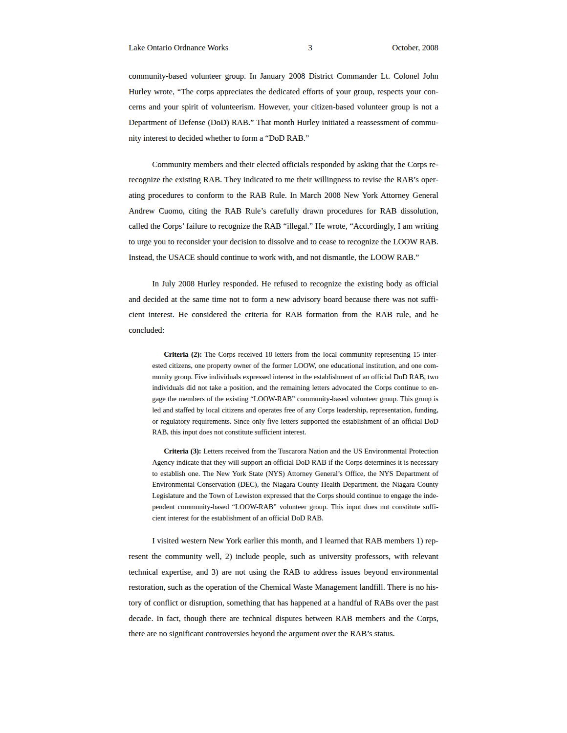Lake Ontario Ordnance Works 3 October, 2008
community-based volunteer group. In January 2008 District Commander Lt. Colonel John Hurley wrote, “The corps appreciates the dedicated efforts of your group, respects your concerns and your spirit of volunteerism. However, your citizen-based volunteer group is not a Department of Defense (DoD) RAB.” That month Hurley initiated a reassessment of community interest to decided whether to form a “DoD RAB.”
Community members and their elected officials responded by asking that the Corps re-recognize the existing RAB. They indicated to me their willingness to revise the RAB’s operating procedures to conform to the RAB Rule. In March 2008 New York Attorney General Andrew Cuomo, citing the RAB Rule’s carefully drawn procedures for RAB dissolution, called the Corps’ failure to recognize the RAB “illegal.” He wrote, “Accordingly, I am writing to urge you to reconsider your decision to dissolve and to cease to recognize the LOOW RAB. Instead, the USACE should continue to work with, and not dismantle, the LOOW RAB.”
In July 2008 Hurley responded. He refused to recognize the existing body as official and decided at the same time not to form a new advisory board because there was not sufficient interest. He considered the criteria for RAB formation from the RAB rule, and he concluded:
Criteria (2): The Corps received 18 letters from the local community representing 15 interested citizens, one property owner of the former LOOW, one educational institution, and one community group. Five individuals expressed interest in the establishment of an official DoD RAB, two individuals did not take a position, and the remaining letters advocated the Corps continue to engage the members of the existing “LOOW-RAB” community-based volunteer group. This group is led and staffed by local citizens and operates free of any Corps leadership, representation, funding, or regulatory requirements. Since only five letters supported the establishment of an official DoD RAB, this input does not constitute sufficient interest.
Criteria (3): Letters received from the Tuscarora Nation and the US Environmental Protection Agency indicate that they will support an official DoD RAB if the Corps determines it is necessary to establish one. The New York State (NYS) Attorney General’s Office, the NYS Department of Environmental Conservation (DEC), the Niagara County Health Department, the Niagara County Legislature and the Town of Lewiston expressed that the Corps should continue to engage the independent community-based “LOOW-RAB” volunteer group. This input does not constitute sufficient interest for the establishment of an official DoD RAB.
I visited western New York earlier this month, and I learned that RAB members 1) represent the community well, 2) include people, such as university professors, with relevant technical expertise, and 3) are not using the RAB to address issues beyond environmental restoration, such as the operation of the Chemical Waste Management landfill. There is no history of conflict or disruption, something that has happened at a handful of RABs over the past decade. In fact, though there are technical disputes between RAB members and the Corps, there are no significant controversies beyond the argument over the RAB’s status.